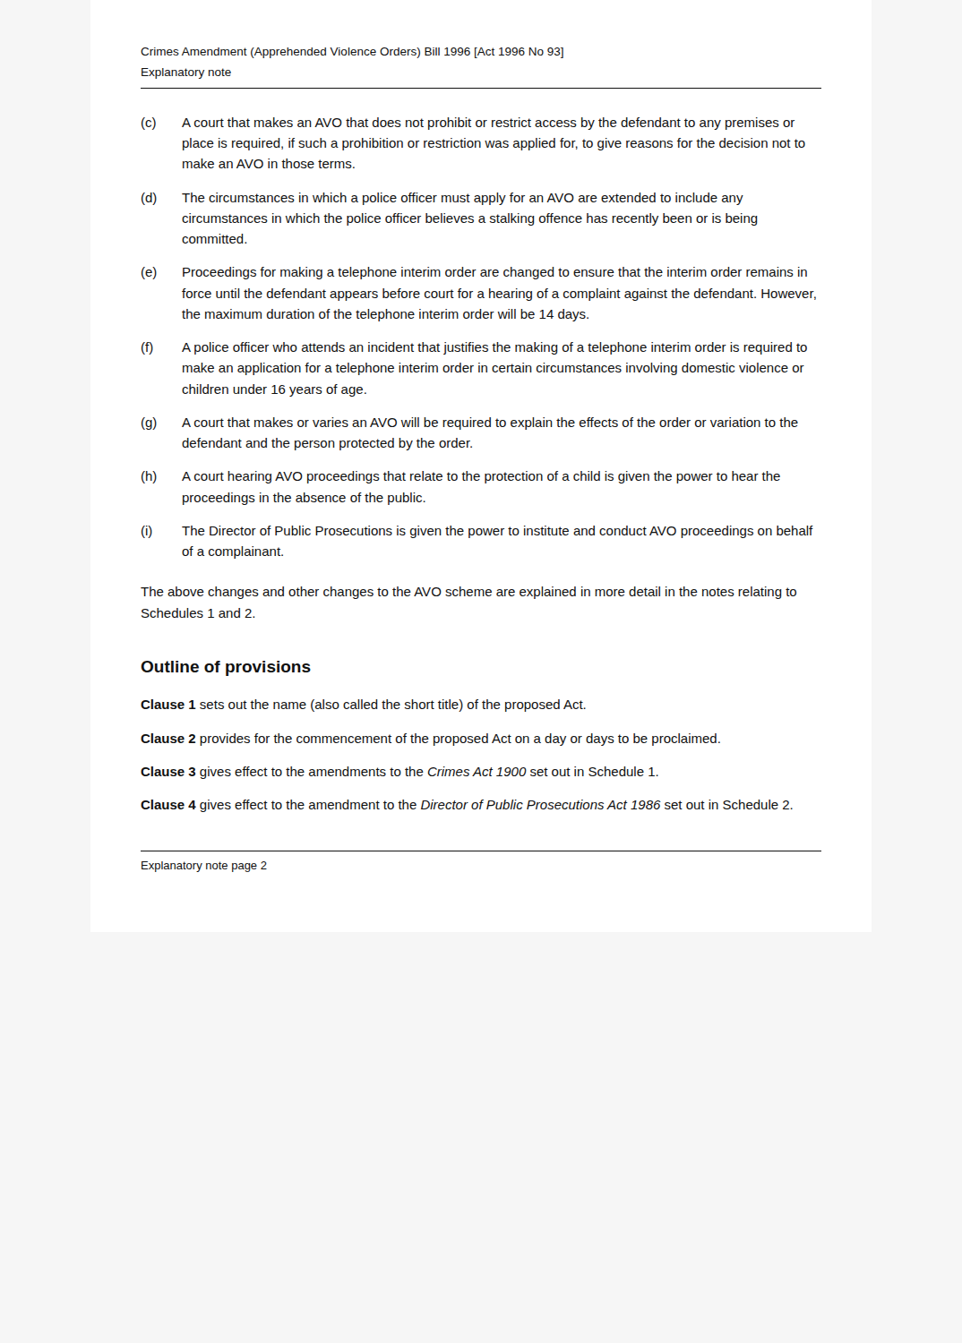Crimes Amendment (Apprehended Violence Orders) Bill 1996 [Act 1996 No 93]
Explanatory note
(c) A court that makes an AVO that does not prohibit or restrict access by the defendant to any premises or place is required, if such a prohibition or restriction was applied for, to give reasons for the decision not to make an AVO in those terms.
(d) The circumstances in which a police officer must apply for an AVO are extended to include any circumstances in which the police officer believes a stalking offence has recently been or is being committed.
(e) Proceedings for making a telephone interim order are changed to ensure that the interim order remains in force until the defendant appears before court for a hearing of a complaint against the defendant. However, the maximum duration of the telephone interim order will be 14 days.
(f) A police officer who attends an incident that justifies the making of a telephone interim order is required to make an application for a telephone interim order in certain circumstances involving domestic violence or children under 16 years of age.
(g) A court that makes or varies an AVO will be required to explain the effects of the order or variation to the defendant and the person protected by the order.
(h) A court hearing AVO proceedings that relate to the protection of a child is given the power to hear the proceedings in the absence of the public.
(i) The Director of Public Prosecutions is given the power to institute and conduct AVO proceedings on behalf of a complainant.
The above changes and other changes to the AVO scheme are explained in more detail in the notes relating to Schedules 1 and 2.
Outline of provisions
Clause 1 sets out the name (also called the short title) of the proposed Act.
Clause 2 provides for the commencement of the proposed Act on a day or days to be proclaimed.
Clause 3 gives effect to the amendments to the Crimes Act 1900 set out in Schedule 1.
Clause 4 gives effect to the amendment to the Director of Public Prosecutions Act 1986 set out in Schedule 2.
Explanatory note page 2